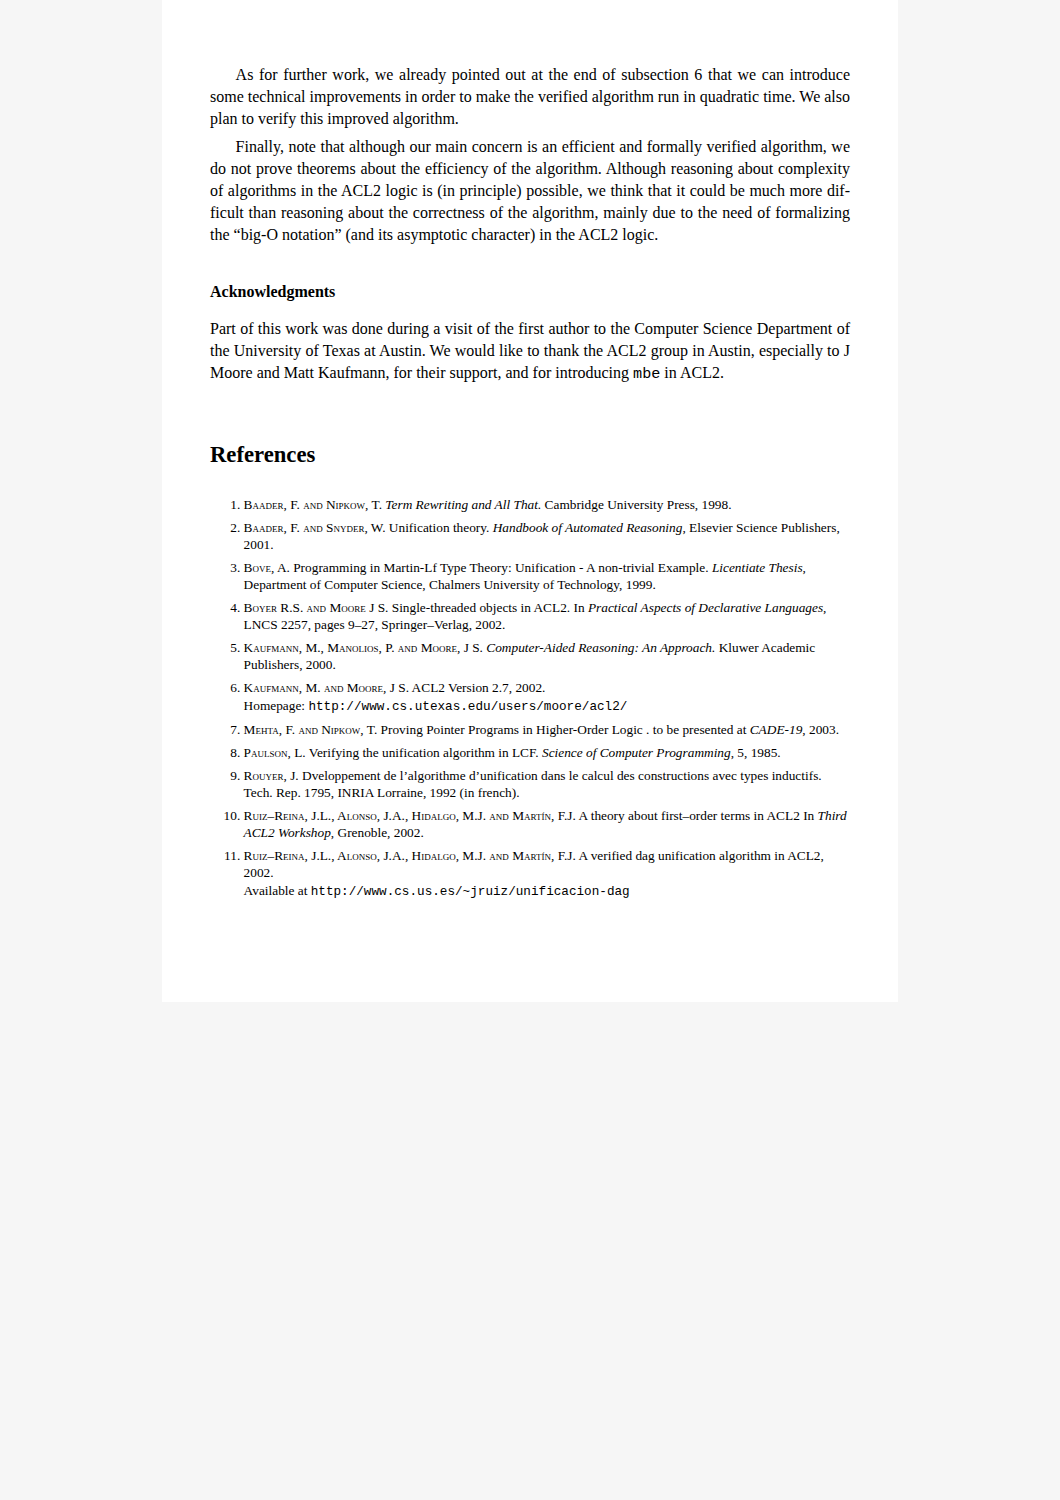As for further work, we already pointed out at the end of subsection 6 that we can introduce some technical improvements in order to make the verified algorithm run in quadratic time. We also plan to verify this improved algorithm.
Finally, note that although our main concern is an efficient and formally verified algorithm, we do not prove theorems about the efficiency of the algorithm. Although reasoning about complexity of algorithms in the ACL2 logic is (in principle) possible, we think that it could be much more difficult than reasoning about the correctness of the algorithm, mainly due to the need of formalizing the “big-O notation” (and its asymptotic character) in the ACL2 logic.
Acknowledgments
Part of this work was done during a visit of the first author to the Computer Science Department of the University of Texas at Austin. We would like to thank the ACL2 group in Austin, especially to J Moore and Matt Kaufmann, for their support, and for introducing mbe in ACL2.
References
Baader, F. and Nipkow, T. Term Rewriting and All That. Cambridge University Press, 1998.
Baader, F. and Snyder, W. Unification theory. Handbook of Automated Reasoning, Elsevier Science Publishers, 2001.
Bove, A. Programming in Martin-Lf Type Theory: Unification - A non-trivial Example. Licentiate Thesis, Department of Computer Science, Chalmers University of Technology, 1999.
Boyer R.S. and Moore J S. Single-threaded objects in ACL2. In Practical Aspects of Declarative Languages, LNCS 2257, pages 9–27, Springer–Verlag, 2002.
Kaufmann, M., Manolios, P. and Moore, J S. Computer-Aided Reasoning: An Approach. Kluwer Academic Publishers, 2000.
Kaufmann, M. and Moore, J S. ACL2 Version 2.7, 2002.
Homepage: http://www.cs.utexas.edu/users/moore/acl2/
Mehta, F. and Nipkow, T. Proving Pointer Programs in Higher-Order Logic . to be presented at CADE-19, 2003.
Paulson, L. Verifying the unification algorithm in LCF. Science of Computer Programming, 5, 1985.
Rouyer, J. Dveloppement de l’algorithme d’unification dans le calcul des constructions avec types inductifs. Tech. Rep. 1795, INRIA Lorraine, 1992 (in french).
Ruiz–Reina, J.L., Alonso, J.A., Hidalgo, M.J. and Martín, F.J. A theory about first–order terms in ACL2 In Third ACL2 Workshop, Grenoble, 2002.
Ruiz–Reina, J.L., Alonso, J.A., Hidalgo, M.J. and Martín, F.J. A verified dag unification algorithm in ACL2, 2002.
Available at http://www.cs.us.es/~jruiz/unificacion-dag